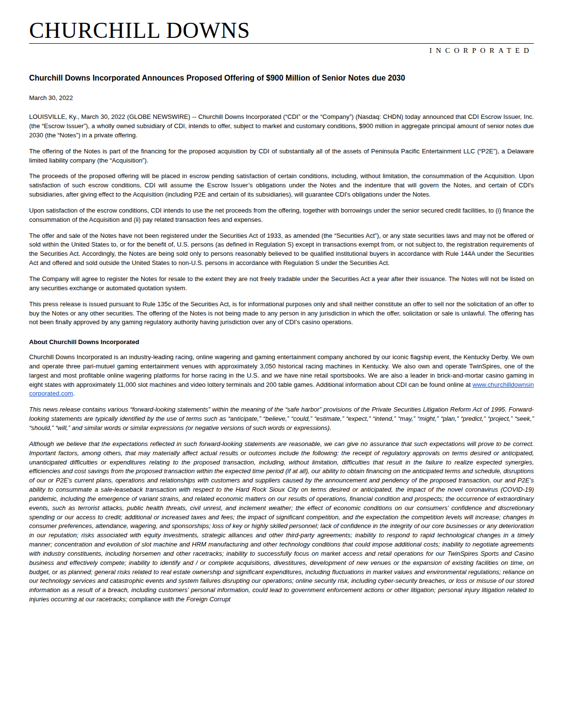CHURCHILL DOWNS
INCORPORATED
Churchill Downs Incorporated Announces Proposed Offering of $900 Million of Senior Notes due 2030
March 30, 2022
LOUISVILLE, Ky., March 30, 2022 (GLOBE NEWSWIRE) -- Churchill Downs Incorporated (“CDI” or the “Company”) (Nasdaq: CHDN) today announced that CDI Escrow Issuer, Inc. (the “Escrow Issuer”), a wholly owned subsidiary of CDI, intends to offer, subject to market and customary conditions, $900 million in aggregate principal amount of senior notes due 2030 (the “Notes”) in a private offering.
The offering of the Notes is part of the financing for the proposed acquisition by CDI of substantially all of the assets of Peninsula Pacific Entertainment LLC (“P2E”), a Delaware limited liability company (the “Acquisition”).
The proceeds of the proposed offering will be placed in escrow pending satisfaction of certain conditions, including, without limitation, the consummation of the Acquisition. Upon satisfaction of such escrow conditions, CDI will assume the Escrow Issuer’s obligations under the Notes and the indenture that will govern the Notes, and certain of CDI's subsidiaries, after giving effect to the Acquisition (including P2E and certain of its subsidiaries), will guarantee CDI's obligations under the Notes.
Upon satisfaction of the escrow conditions, CDI intends to use the net proceeds from the offering, together with borrowings under the senior secured credit facilities, to (i) finance the consummation of the Acquisition and (ii) pay related transaction fees and expenses.
The offer and sale of the Notes have not been registered under the Securities Act of 1933, as amended (the “Securities Act”), or any state securities laws and may not be offered or sold within the United States to, or for the benefit of, U.S. persons (as defined in Regulation S) except in transactions exempt from, or not subject to, the registration requirements of the Securities Act. Accordingly, the Notes are being sold only to persons reasonably believed to be qualified institutional buyers in accordance with Rule 144A under the Securities Act and offered and sold outside the United States to non-U.S. persons in accordance with Regulation S under the Securities Act.
The Company will agree to register the Notes for resale to the extent they are not freely tradable under the Securities Act a year after their issuance. The Notes will not be listed on any securities exchange or automated quotation system.
This press release is issued pursuant to Rule 135c of the Securities Act, is for informational purposes only and shall neither constitute an offer to sell nor the solicitation of an offer to buy the Notes or any other securities. The offering of the Notes is not being made to any person in any jurisdiction in which the offer, solicitation or sale is unlawful. The offering has not been finally approved by any gaming regulatory authority having jurisdiction over any of CDI's casino operations.
About Churchill Downs Incorporated
Churchill Downs Incorporated is an industry-leading racing, online wagering and gaming entertainment company anchored by our iconic flagship event, the Kentucky Derby. We own and operate three pari-mutuel gaming entertainment venues with approximately 3,050 historical racing machines in Kentucky. We also own and operate TwinSpires, one of the largest and most profitable online wagering platforms for horse racing in the U.S. and we have nine retail sportsbooks. We are also a leader in brick-and-mortar casino gaming in eight states with approximately 11,000 slot machines and video lottery terminals and 200 table games. Additional information about CDI can be found online at www.churchilldownsincorporated.com.
This news release contains various “forward-looking statements” within the meaning of the “safe harbor” provisions of the Private Securities Litigation Reform Act of 1995. Forward-looking statements are typically identified by the use of terms such as “anticipate,” “believe,” “could,” “estimate,” “expect,” “intend,” “may,” “might,” “plan,” “predict,” “project,” “seek,” “should,” “will,” and similar words or similar expressions (or negative versions of such words or expressions).
Although we believe that the expectations reflected in such forward-looking statements are reasonable, we can give no assurance that such expectations will prove to be correct. Important factors, among others, that may materially affect actual results or outcomes include the following: the receipt of regulatory approvals on terms desired or anticipated, unanticipated difficulties or expenditures relating to the proposed transaction, including, without limitation, difficulties that result in the failure to realize expected synergies, efficiencies and cost savings from the proposed transaction within the expected time period (if at all), our ability to obtain financing on the anticipated terms and schedule, disruptions of our or P2E's current plans, operations and relationships with customers and suppliers caused by the announcement and pendency of the proposed transaction, our and P2E’s ability to consummate a sale-leaseback transaction with respect to the Hard Rock Sioux City on terms desired or anticipated, the impact of the novel coronavirus (COVID-19) pandemic, including the emergence of variant strains, and related economic matters on our results of operations, financial condition and prospects; the occurrence of extraordinary events, such as terrorist attacks, public health threats, civil unrest, and inclement weather; the effect of economic conditions on our consumers’ confidence and discretionary spending or our access to credit; additional or increased taxes and fees; the impact of significant competition, and the expectation the competition levels will increase; changes in consumer preferences, attendance, wagering, and sponsorships; loss of key or highly skilled personnel; lack of confidence in the integrity of our core businesses or any deterioration in our reputation; risks associated with equity investments, strategic alliances and other third-party agreements; inability to respond to rapid technological changes in a timely manner; concentration and evolution of slot machine and HRM manufacturing and other technology conditions that could impose additional costs; inability to negotiate agreements with industry constituents, including horsemen and other racetracks; inability to successfully focus on market access and retail operations for our TwinSpires Sports and Casino business and effectively compete; inability to identify and / or complete acquisitions, divestitures, development of new venues or the expansion of existing facilities on time, on budget, or as planned; general risks related to real estate ownership and significant expenditures, including fluctuations in market values and environmental regulations; reliance on our technology services and catastrophic events and system failures disrupting our operations; online security risk, including cyber-security breaches, or loss or misuse of our stored information as a result of a breach, including customers’ personal information, could lead to government enforcement actions or other litigation; personal injury litigation related to injuries occurring at our racetracks; compliance with the Foreign Corrupt